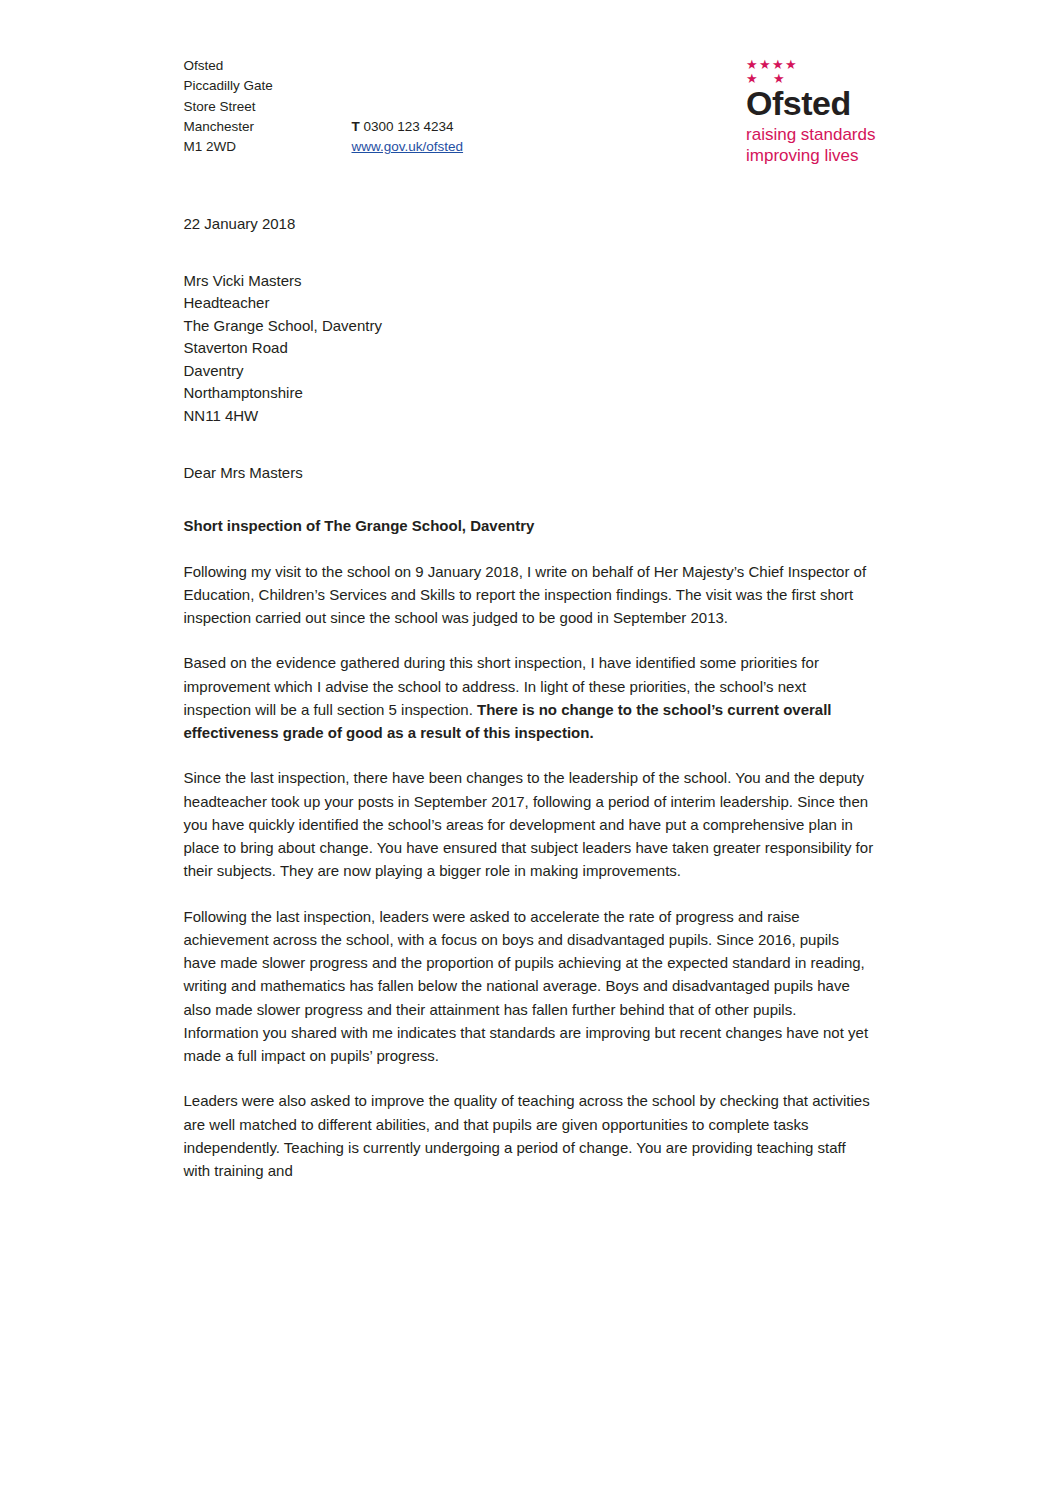Ofsted
Piccadilly Gate
Store Street
Manchester
M1 2WD
T 0300 123 4234
www.gov.uk/ofsted
★★★★
★ ★
Ofsted
raising standards
improving lives
22 January 2018
Mrs Vicki Masters
Headteacher
The Grange School, Daventry
Staverton Road
Daventry
Northamptonshire
NN11 4HW
Dear Mrs Masters
Short inspection of The Grange School, Daventry
Following my visit to the school on 9 January 2018, I write on behalf of Her Majesty’s Chief Inspector of Education, Children’s Services and Skills to report the inspection findings. The visit was the first short inspection carried out since the school was judged to be good in September 2013.
Based on the evidence gathered during this short inspection, I have identified some priorities for improvement which I advise the school to address. In light of these priorities, the school’s next inspection will be a full section 5 inspection. There is no change to the school’s current overall effectiveness grade of good as a result of this inspection.
Since the last inspection, there have been changes to the leadership of the school. You and the deputy headteacher took up your posts in September 2017, following a period of interim leadership. Since then you have quickly identified the school’s areas for development and have put a comprehensive plan in place to bring about change. You have ensured that subject leaders have taken greater responsibility for their subjects. They are now playing a bigger role in making improvements.
Following the last inspection, leaders were asked to accelerate the rate of progress and raise achievement across the school, with a focus on boys and disadvantaged pupils. Since 2016, pupils have made slower progress and the proportion of pupils achieving at the expected standard in reading, writing and mathematics has fallen below the national average. Boys and disadvantaged pupils have also made slower progress and their attainment has fallen further behind that of other pupils. Information you shared with me indicates that standards are improving but recent changes have not yet made a full impact on pupils’ progress.
Leaders were also asked to improve the quality of teaching across the school by checking that activities are well matched to different abilities, and that pupils are given opportunities to complete tasks independently. Teaching is currently undergoing a period of change. You are providing teaching staff with training and